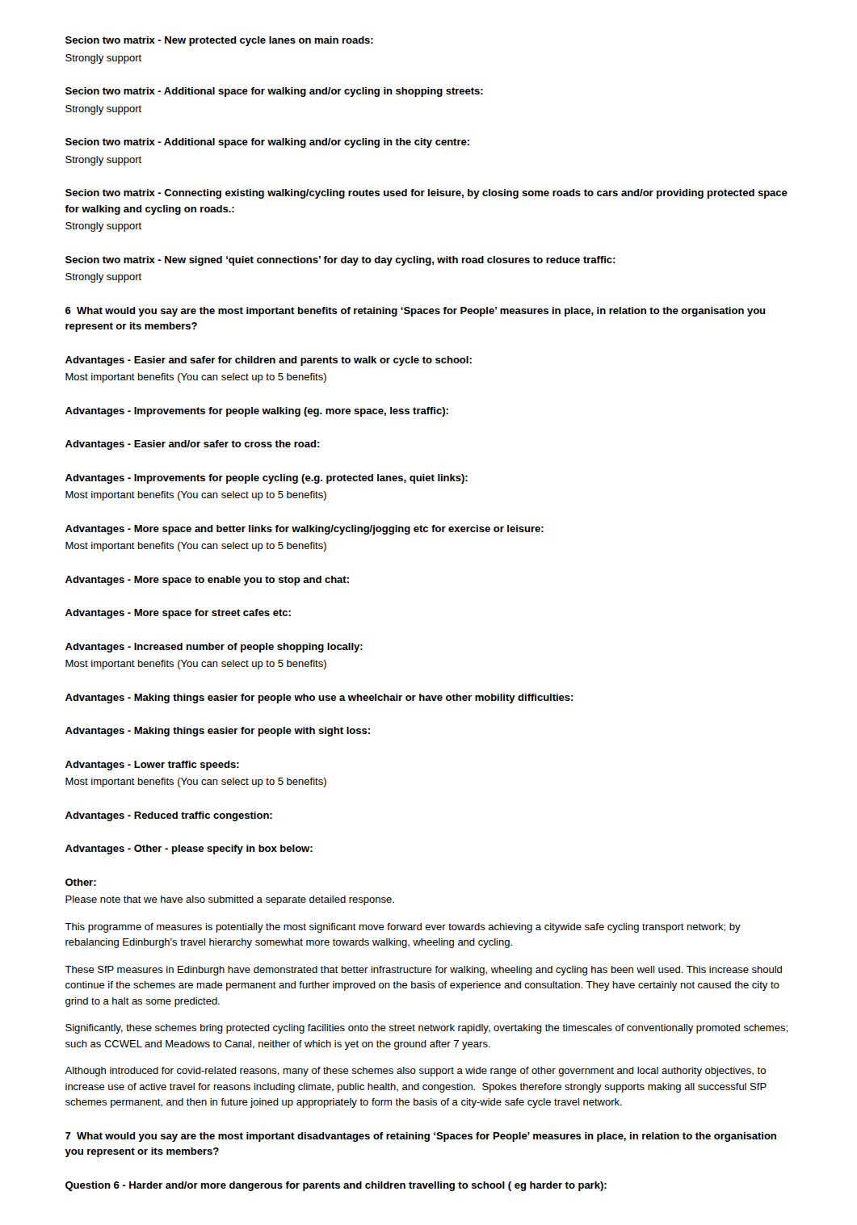Secion two matrix - New protected cycle lanes on main roads:
Strongly support
Secion two matrix - Additional space for walking and/or cycling in shopping streets:
Strongly support
Secion two matrix - Additional space for walking and/or cycling in the city centre:
Strongly support
Secion two matrix - Connecting existing walking/cycling routes used for leisure, by closing some roads to cars and/or providing protected space for walking and cycling on roads.:
Strongly support
Secion two matrix - New signed ‘quiet connections’ for day to day cycling, with road closures to reduce traffic:
Strongly support
6 What would you say are the most important benefits of retaining ‘Spaces for People’ measures in place, in relation to the organisation you represent or its members?
Advantages - Easier and safer for children and parents to walk or cycle to school:
Most important benefits (You can select up to 5 benefits)
Advantages - Improvements for people walking (eg. more space, less traffic):
Advantages - Easier and/or safer to cross the road:
Advantages - Improvements for people cycling (e.g. protected lanes, quiet links):
Most important benefits (You can select up to 5 benefits)
Advantages - More space and better links for walking/cycling/jogging etc for exercise or leisure:
Most important benefits (You can select up to 5 benefits)
Advantages - More space to enable you to stop and chat:
Advantages - More space for street cafes etc:
Advantages - Increased number of people shopping locally:
Most important benefits (You can select up to 5 benefits)
Advantages - Making things easier for people who use a wheelchair or have other mobility difficulties:
Advantages - Making things easier for people with sight loss:
Advantages - Lower traffic speeds:
Most important benefits (You can select up to 5 benefits)
Advantages - Reduced traffic congestion:
Advantages - Other - please specify in box below:
Other:
Please note that we have also submitted a separate detailed response.
This programme of measures is potentially the most significant move forward ever towards achieving a citywide safe cycling transport network; by rebalancing Edinburgh's travel hierarchy somewhat more towards walking, wheeling and cycling.
These SfP measures in Edinburgh have demonstrated that better infrastructure for walking, wheeling and cycling has been well used. This increase should continue if the schemes are made permanent and further improved on the basis of experience and consultation. They have certainly not caused the city to grind to a halt as some predicted.
Significantly, these schemes bring protected cycling facilities onto the street network rapidly, overtaking the timescales of conventionally promoted schemes; such as CCWEL and Meadows to Canal, neither of which is yet on the ground after 7 years.
Although introduced for covid-related reasons, many of these schemes also support a wide range of other government and local authority objectives, to increase use of active travel for reasons including climate, public health, and congestion. Spokes therefore strongly supports making all successful SfP schemes permanent, and then in future joined up appropriately to form the basis of a city-wide safe cycle travel network.
7 What would you say are the most important disadvantages of retaining ‘Spaces for People’ measures in place, in relation to the organisation you represent or its members?
Question 6 - Harder and/or more dangerous for parents and children travelling to school ( eg harder to park):